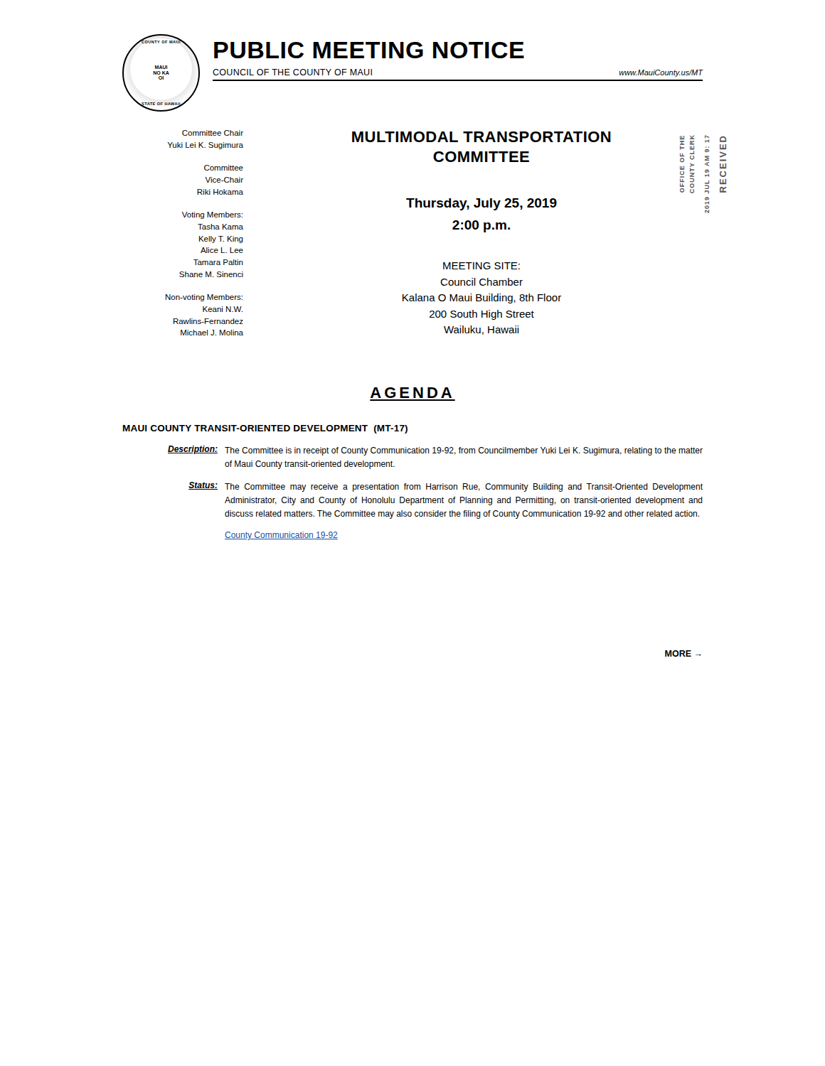COUNTY OF MAUI
MAUI
NO KA
OI
STATE OF HAWAII
PUBLIC MEETING NOTICE
COUNCIL OF THE COUNTY OF MAUI www.MauiCounty.us/MT
Committee Chair Yuki Lei K. Sugimura
Committee Vice-Chair Riki Hokama
Voting Members: Tasha Kama
Kelly T. King
Alice L. Lee
Tamara Paltin
Shane M. Sinenci
Non-voting Members: Keani N.W.
Rawlins-Fernandez
Michael J. Molina
MULTIMODAL TRANSPORTATION
COMMITTEE
OFFICE OF THE
COUNTY CLERK 2019 JUL 19 AM 9: 17 RECEIVED
Thursday, July 25, 2019
2:00 p.m.
MEETING SITE:
Council Chamber
Kalana O Maui Building, 8th Floor
200 South High Street
Wailuku, Hawaii
AGENDA
MAUI COUNTY TRANSIT-ORIENTED DEVELOPMENT (MT-17)
Description:
The Committee is in receipt of County Communication 19-92, from Councilmember Yuki Lei K. Sugimura, relating to the matter of Maui County transit-oriented development.
Status:
The Committee may receive a presentation from Harrison Rue, Community Building and Transit-Oriented Development Administrator, City and County of Honolulu Department of Planning and Permitting, on transit-oriented development and discuss related matters. The Committee may also consider the filing of County Communication 19-92 and other related action.
County Communication 19-92
MORE →